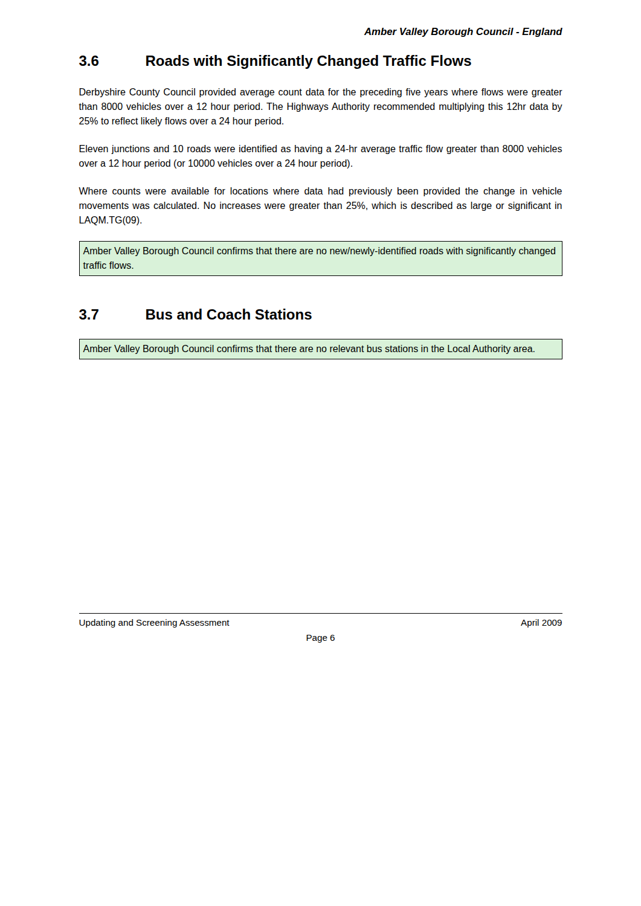Amber Valley Borough Council - England
3.6 Roads with Significantly Changed Traffic Flows
Derbyshire County Council provided average count data for the preceding five years where flows were greater than 8000 vehicles over a 12 hour period. The Highways Authority recommended multiplying this 12hr data by 25% to reflect likely flows over a 24 hour period.
Eleven junctions and 10 roads were identified as having a 24-hr average traffic flow greater than 8000 vehicles over a 12 hour period (or 10000 vehicles over a 24 hour period).
Where counts were available for locations where data had previously been provided the change in vehicle movements was calculated. No increases were greater than 25%, which is described as large or significant in LAQM.TG(09).
Amber Valley Borough Council confirms that there are no new/newly-identified roads with significantly changed traffic flows.
3.7 Bus and Coach Stations
Amber Valley Borough Council confirms that there are no relevant bus stations in the Local Authority area.
Updating and Screening Assessment April 2009
Page 6